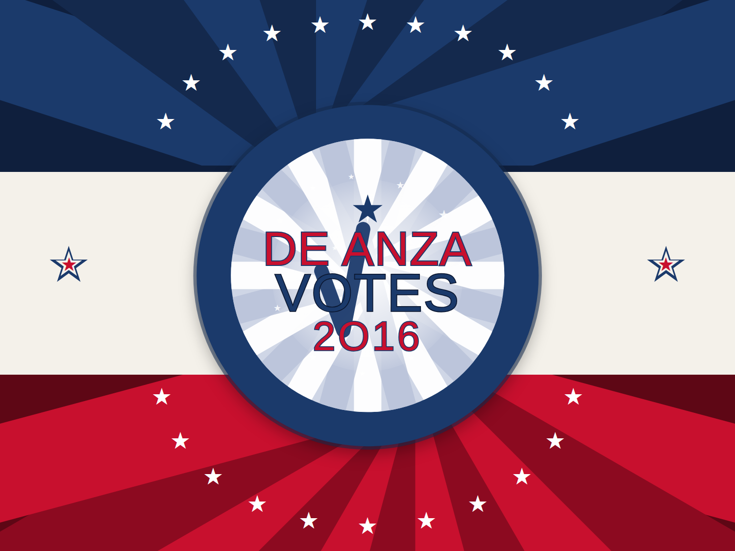★ ★ ★ ★ ★ ★ ★ ★ ★ ★ ★
★ ★ ★ ★ ★ ★ ★ ★ ★ ★ ★
★ ★ ★
★ ★ ★
★ ★ ★ ★ ★ ★ ★ ★ ★ ★ ★ ★ ★ ★
★
DE ANZA
VOTES
2O16